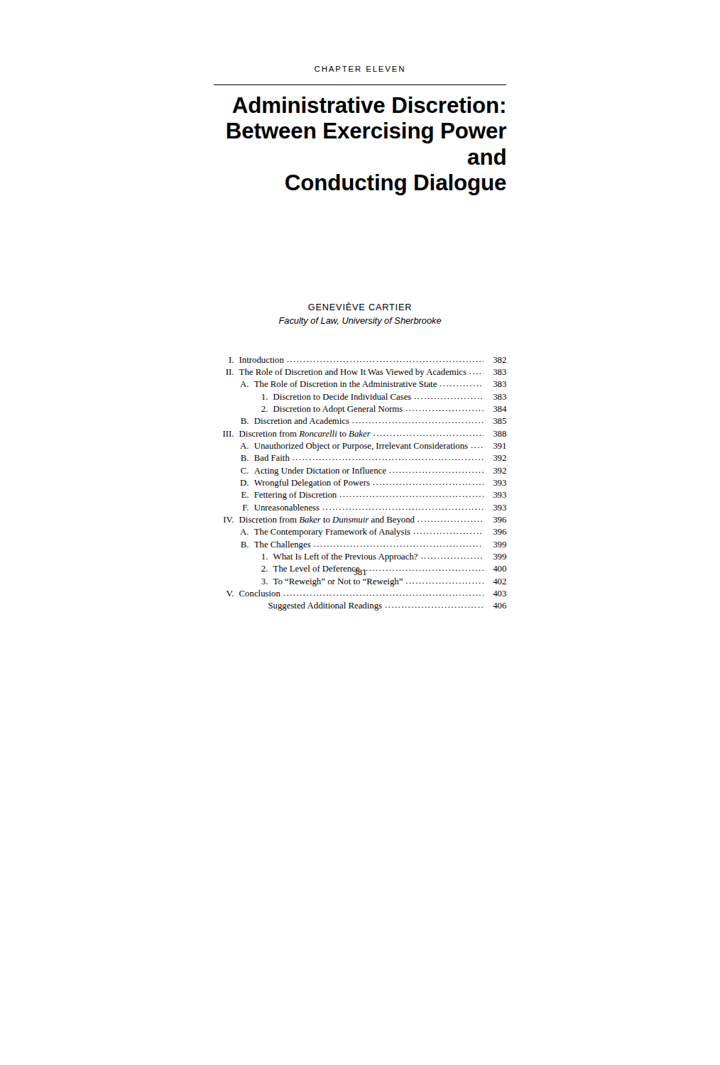Chapter Eleven
Administrative Discretion:
Between Exercising Power and
Conducting Dialogue
Geneviève Cartier
Faculty of Law, University of Sherbrooke
I. Introduction................................................................................................................... 382
II. The Role of Discretion and How It Was Viewed by Academics................................................................................................................... 383
A. The Role of Discretion in the Administrative State................................................................................................................... 383
1. Discretion to Decide Individual Cases................................................................................................................... 383
2. Discretion to Adopt General Norms................................................................................................................... 384
B. Discretion and Academics................................................................................................................... 385
III. Discretion from Roncarelli to Baker................................................................................................................... 388
A. Unauthorized Object or Purpose, Irrelevant Considerations................................................................................................................... 391
B. Bad Faith................................................................................................................... 392
C. Acting Under Dictation or Influence................................................................................................................... 392
D. Wrongful Delegation of Powers................................................................................................................... 393
E. Fettering of Discretion................................................................................................................... 393
F. Unreasonableness................................................................................................................... 393
IV. Discretion from Baker to Dunsmuir and Beyond................................................................................................................... 396
A. The Contemporary Framework of Analysis................................................................................................................... 396
B. The Challenges................................................................................................................... 399
1. What Is Left of the Previous Approach?................................................................................................................... 399
2. The Level of Deference................................................................................................................... 400
3. To “Reweigh” or Not to “Reweigh”................................................................................................................... 402
V. Conclusion................................................................................................................... 403
Suggested Additional Readings................................................................................................................... 406
381